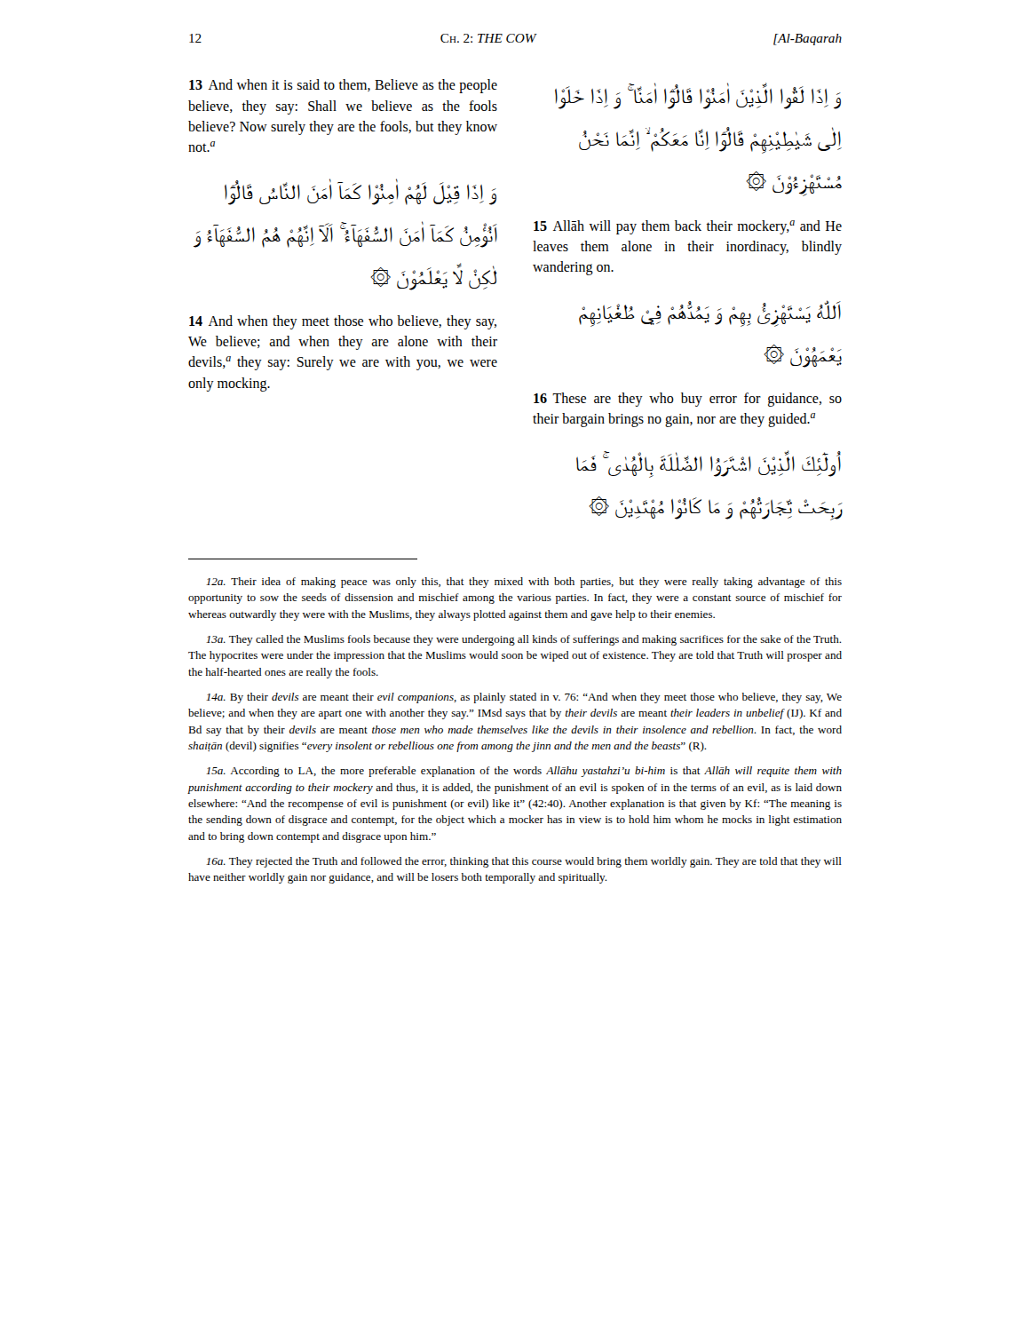12 Ch. 2: THE COW [Al-Baqarah
13 And when it is said to them, Believe as the people believe, they say: Shall we believe as the fools believe? Now surely they are the fools, but they know not.a
وَ اِذَا قِيْلَ لَهُمْ اٰمِنُوْا كَمَآ اٰمَنَ النَّاسُ قَالُوْٓا اَنُؤْمِنُ كَمَآ اٰمَنَ السُّفَهَآءُ ۚ اَلَآ اِنَّهُمْ هُمُ السُّفَهَآءُ وَ لٰكِنْ لَّا يَعْلَمُوْنَ ۞
14 And when they meet those who believe, they say, We believe; and when they are alone with their devils,a they say: Surely we are with you, we were only mocking.
وَ اِذَا لَقُوا الَّذِيْنَ اٰمَنُوْا قَالُوْٓا اٰمَنَّا ۚ وَ اِذَا خَلَوْا اِلٰى شَيٰطِيْنِهِمْ قَالُوْٓا اِنَّا مَعَكُمْ ۙ اِنَّمَا نَحْنُ مُسْتَهْزِءُوْنَ ۞
15 Allāh will pay them back their mockery,a and He leaves them alone in their inordinacy, blindly wandering on.
اَللّٰهُ يَسْتَهْزِئُ بِهِمْ وَ يَمُدُّهُمْ فِيْ طُغْيَانِهِمْ يَعْمَهُوْنَ ۞
16 These are they who buy error for guidance, so their bargain brings no gain, nor are they guided.a
اُولٰٓئِكَ الَّذِيْنَ اشْتَرَوُا الضَّلٰلَةَ بِالْهُدٰى ۚ فَمَا رَبِحَتْ تِّجَارَتُهُمْ وَ مَا كَانُوْا مُهْتَدِيْنَ ۞
12a. Their idea of making peace was only this, that they mixed with both parties, but they were really taking advantage of this opportunity to sow the seeds of dissension and mischief among the various parties. In fact, they were a constant source of mischief for whereas outwardly they were with the Muslims, they always plotted against them and gave help to their enemies.
13a. They called the Muslims fools because they were undergoing all kinds of sufferings and making sacrifices for the sake of the Truth. The hypocrites were under the impression that the Muslims would soon be wiped out of existence. They are told that Truth will prosper and the half-hearted ones are really the fools.
14a. By their devils are meant their evil companions, as plainly stated in v. 76: “And when they meet those who believe, they say, We believe; and when they are apart one with another they say.” IMsd says that by their devils are meant their leaders in unbelief (IJ). Kf and Bd say that by their devils are meant those men who made themselves like the devils in their insolence and rebellion. In fact, the word shaiṭān (devil) signifies “every insolent or rebellious one from among the jinn and the men and the beasts” (R).
15a. According to LA, the more preferable explanation of the words Allāhu yastahzi’u bi-him is that Allāh will requite them with punishment according to their mockery and thus, it is added, the punishment of an evil is spoken of in the terms of an evil, as is laid down elsewhere: “And the recompense of evil is punishment (or evil) like it” (42:40). Another explanation is that given by Kf: “The meaning is the sending down of disgrace and contempt, for the object which a mocker has in view is to hold him whom he mocks in light estimation and to bring down contempt and disgrace upon him.”
16a. They rejected the Truth and followed the error, thinking that this course would bring them worldly gain. They are told that they will have neither worldly gain nor guidance, and will be losers both temporally and spiritually.